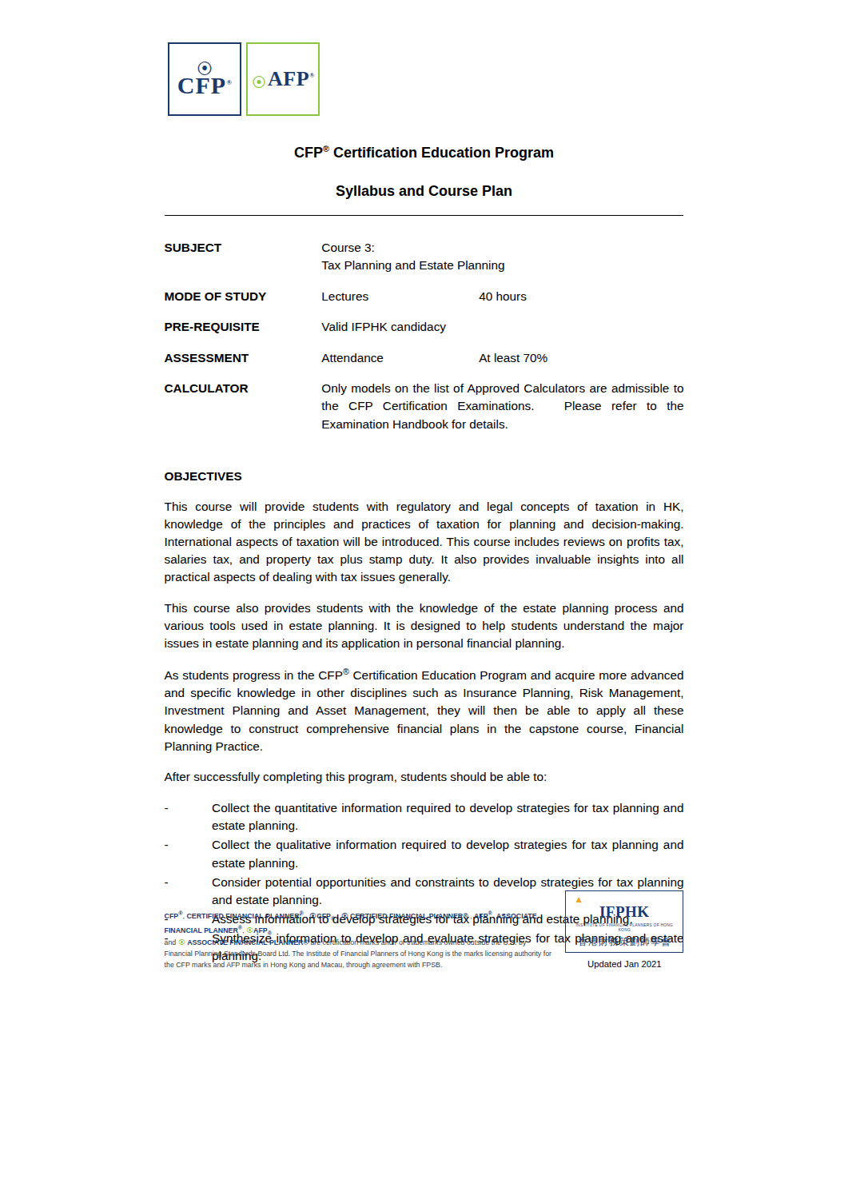⦿ CFP®
⦿AFP®
CFP® Certification Education Program
Syllabus and Course Plan
| SUBJECT | Course 3: Tax Planning and Estate Planning |
| MODE OF STUDY | Lectures 40 hours |
| PRE-REQUISITE | Valid IFPHK candidacy |
| ASSESSMENT | Attendance At least 70% |
| CALCULATOR | Only models on the list of Approved Calculators are admissible to the CFP Certification Examinations. Please refer to the Examination Handbook for details. |
OBJECTIVES
This course will provide students with regulatory and legal concepts of taxation in HK, knowledge of the principles and practices of taxation for planning and decision-making. International aspects of taxation will be introduced. This course includes reviews on profits tax, salaries tax, and property tax plus stamp duty. It also provides invaluable insights into all practical aspects of dealing with tax issues generally.
This course also provides students with the knowledge of the estate planning process and various tools used in estate planning. It is designed to help students understand the major issues in estate planning and its application in personal financial planning.
As students progress in the CFP® Certification Education Program and acquire more advanced and specific knowledge in other disciplines such as Insurance Planning, Risk Management, Investment Planning and Asset Management, they will then be able to apply all these knowledge to construct comprehensive financial plans in the capstone course, Financial Planning Practice.
After successfully completing this program, students should be able to:
Collect the quantitative information required to develop strategies for tax planning and estate planning.
Collect the qualitative information required to develop strategies for tax planning and estate planning.
Consider potential opportunities and constraints to develop strategies for tax planning and estate planning.
Assess information to develop strategies for tax planning and estate planning.
Synthesize information to develop and evaluate strategies for tax planning and estate planning.
CFP®, CERTIFIED FINANCIAL PLANNER® , ⦿CFP® , ⦿ CERTIFIED FINANCIAL PLANNER® , AFP®, ASSOCIATE FINANCIAL PLANNER®, ⦿AFP®
and ⦿ ASSOCIATE FINANCIAL PLANNER® are certification marks and / or trademarks owned outside the U.S. by Financial Planning Standards Board Ltd. The Institute of Financial Planners of Hong Kong is the marks licensing authority for the CFP marks and AFP marks in Hong Kong and Macau, through agreement with FPSB.
▲ IFPHK INSTITUTE OF FINANCIAL PLANNERS OF HONG KONG 香港財務策劃師學會
Updated Jan 2021